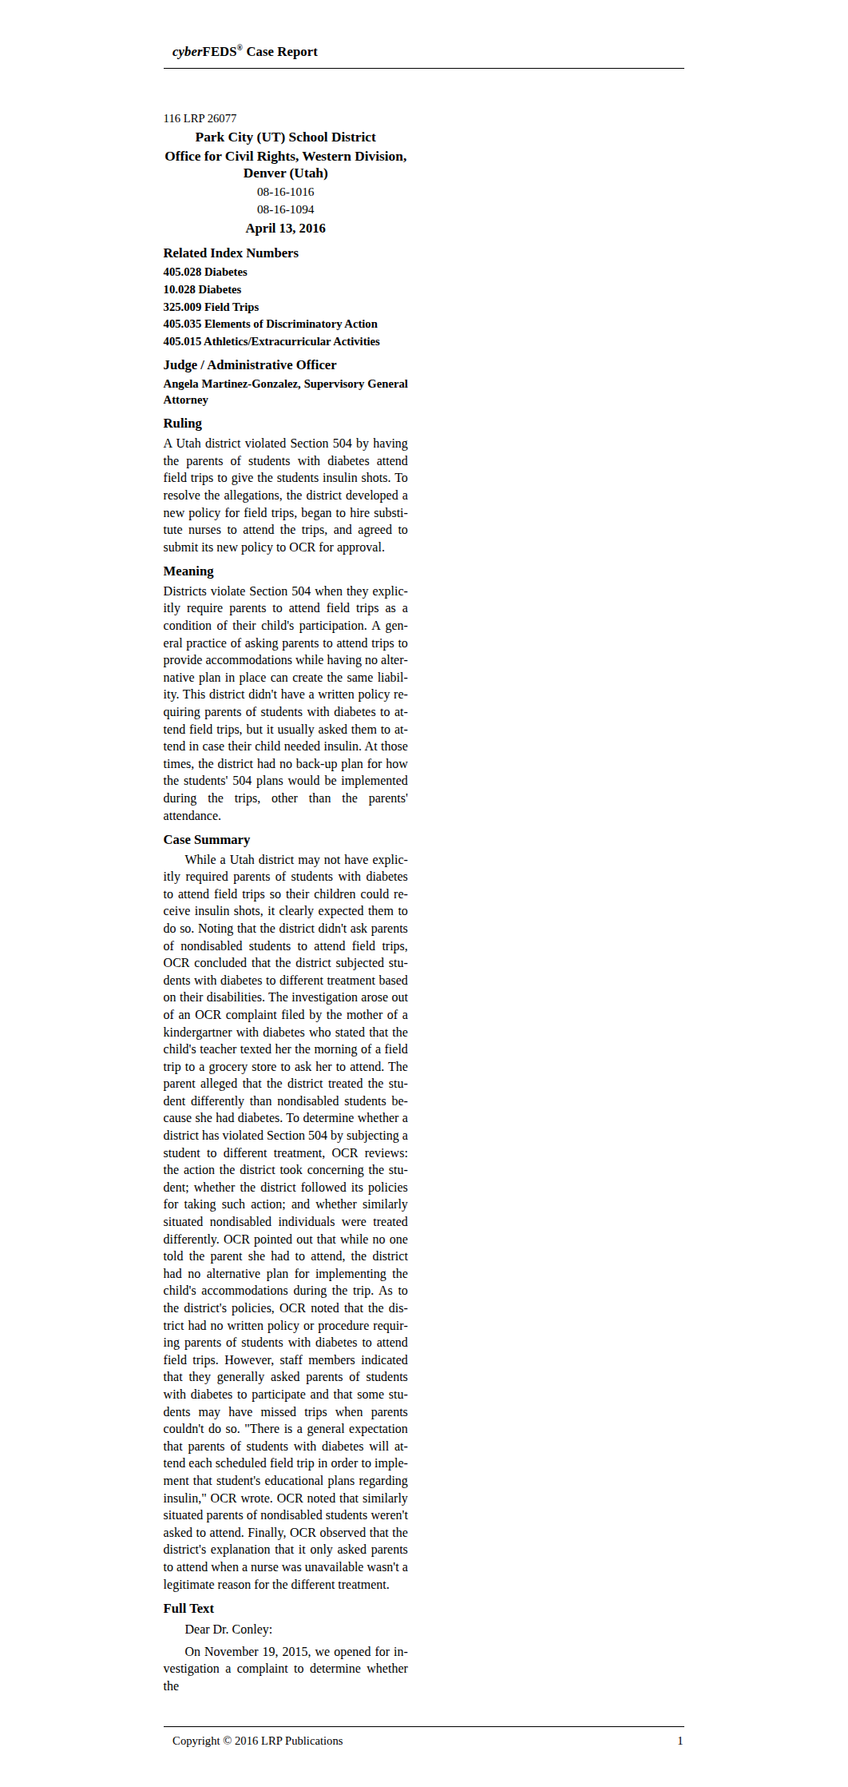cyber FEDS® Case Report
116 LRP 26077
Park City (UT) School District
Office for Civil Rights, Western Division, Denver (Utah)
08-16-1016
08-16-1094
April 13, 2016
Related Index Numbers
405.028 Diabetes
10.028 Diabetes
325.009 Field Trips
405.035 Elements of Discriminatory Action
405.015 Athletics/Extracurricular Activities
Judge / Administrative Officer
Angela Martinez-Gonzalez, Supervisory General Attorney
Ruling
A Utah district violated Section 504 by having the parents of students with diabetes attend field trips to give the students insulin shots. To resolve the allegations, the district developed a new policy for field trips, began to hire substitute nurses to attend the trips, and agreed to submit its new policy to OCR for approval.
Meaning
Districts violate Section 504 when they explicitly require parents to attend field trips as a condition of their child's participation. A general practice of asking parents to attend trips to provide accommodations while having no alternative plan in place can create the same liability. This district didn't have a written policy requiring parents of students with diabetes to attend field trips, but it usually asked them to attend in case their child needed insulin. At those times, the district had no back-up plan for how the students' 504 plans would be implemented during the trips, other than the parents' attendance.
Case Summary
While a Utah district may not have explicitly required parents of students with diabetes to attend field trips so their children could receive insulin shots, it clearly expected them to do so. Noting that the district didn't ask parents of nondisabled students to attend field trips, OCR concluded that the district subjected students with diabetes to different treatment based on their disabilities. The investigation arose out of an OCR complaint filed by the mother of a kindergartner with diabetes who stated that the child's teacher texted her the morning of a field trip to a grocery store to ask her to attend. The parent alleged that the district treated the student differently than nondisabled students because she had diabetes. To determine whether a district has violated Section 504 by subjecting a student to different treatment, OCR reviews: the action the district took concerning the student; whether the district followed its policies for taking such action; and whether similarly situated nondisabled individuals were treated differently. OCR pointed out that while no one told the parent she had to attend, the district had no alternative plan for implementing the child's accommodations during the trip. As to the district's policies, OCR noted that the district had no written policy or procedure requiring parents of students with diabetes to attend field trips. However, staff members indicated that they generally asked parents of students with diabetes to participate and that some students may have missed trips when parents couldn't do so. "There is a general expectation that parents of students with diabetes will attend each scheduled field trip in order to implement that student's educational plans regarding insulin," OCR wrote. OCR noted that similarly situated parents of nondisabled students weren't asked to attend. Finally, OCR observed that the district's explanation that it only asked parents to attend when a nurse was unavailable wasn't a legitimate reason for the different treatment.
Full Text
Dear Dr. Conley:
On November 19, 2015, we opened for investigation a complaint to determine whether the
Copyright © 2016 LRP Publications
1